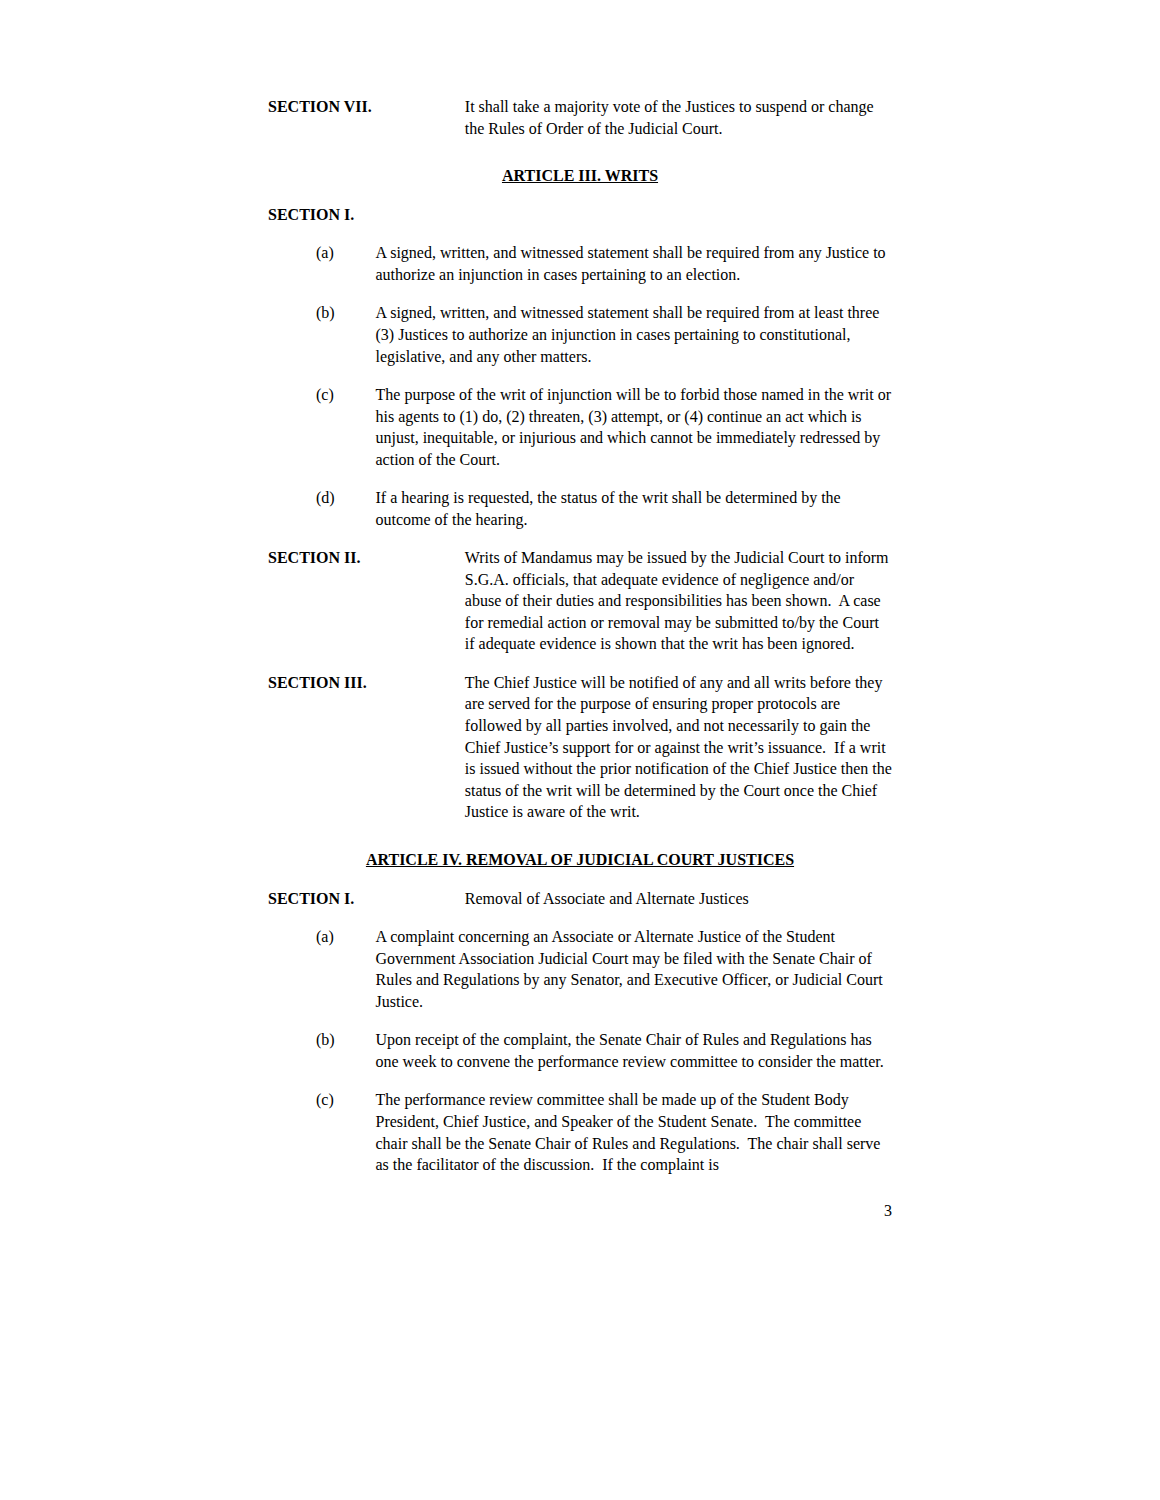SECTION VII.
It shall take a majority vote of the Justices to suspend or change the Rules of Order of the Judicial Court.
ARTICLE III. WRITS
SECTION I.
(a)
A signed, written, and witnessed statement shall be required from any Justice to authorize an injunction in cases pertaining to an election.
(b)
A signed, written, and witnessed statement shall be required from at least three (3) Justices to authorize an injunction in cases pertaining to constitutional, legislative, and any other matters.
(c)
The purpose of the writ of injunction will be to forbid those named in the writ or his agents to (1) do, (2) threaten, (3) attempt, or (4) continue an act which is unjust, inequitable, or injurious and which cannot be immediately redressed by action of the Court.
(d)
If a hearing is requested, the status of the writ shall be determined by the outcome of the hearing.
SECTION II.
Writs of Mandamus may be issued by the Judicial Court to inform S.G.A. officials, that adequate evidence of negligence and/or abuse of their duties and responsibilities has been shown. A case for remedial action or removal may be submitted to/by the Court if adequate evidence is shown that the writ has been ignored.
SECTION III.
The Chief Justice will be notified of any and all writs before they are served for the purpose of ensuring proper protocols are followed by all parties involved, and not necessarily to gain the Chief Justice’s support for or against the writ’s issuance. If a writ is issued without the prior notification of the Chief Justice then the status of the writ will be determined by the Court once the Chief Justice is aware of the writ.
ARTICLE IV. REMOVAL OF JUDICIAL COURT JUSTICES
SECTION I.
Removal of Associate and Alternate Justices
(a)
A complaint concerning an Associate or Alternate Justice of the Student Government Association Judicial Court may be filed with the Senate Chair of Rules and Regulations by any Senator, and Executive Officer, or Judicial Court Justice.
(b)
Upon receipt of the complaint, the Senate Chair of Rules and Regulations has one week to convene the performance review committee to consider the matter.
(c)
The performance review committee shall be made up of the Student Body President, Chief Justice, and Speaker of the Student Senate. The committee chair shall be the Senate Chair of Rules and Regulations. The chair shall serve as the facilitator of the discussion. If the complaint is
3